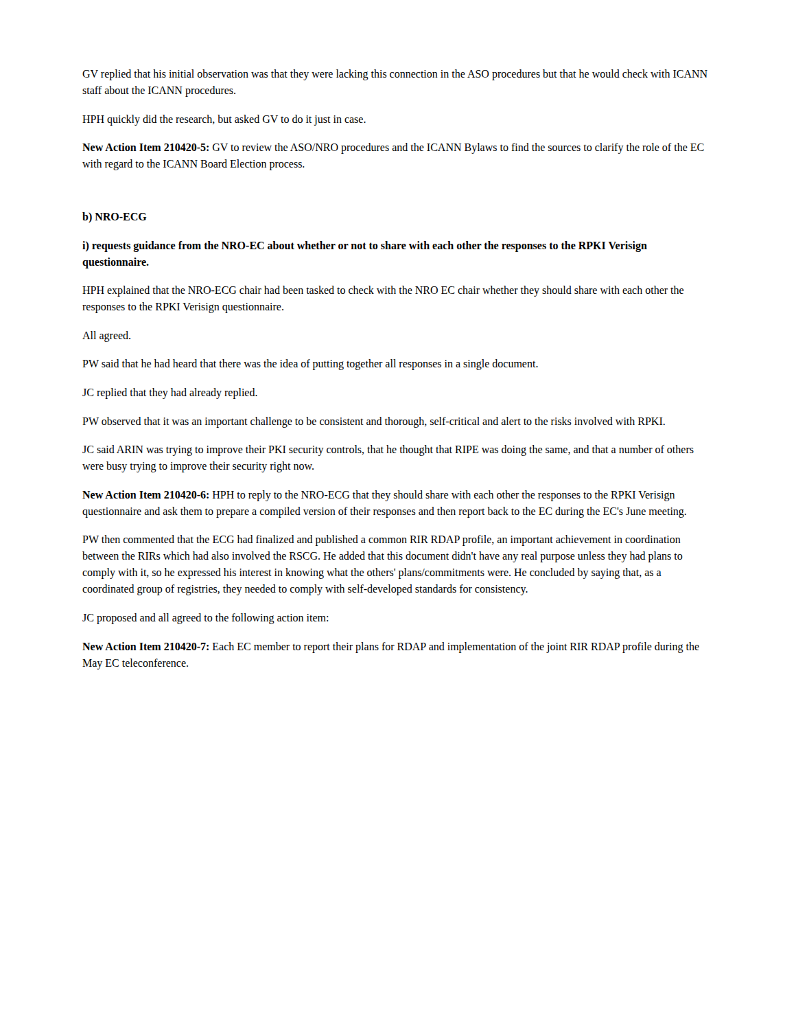GV replied that his initial observation was that they were lacking this connection in the ASO procedures but that he would check with ICANN staff about the ICANN procedures.
HPH quickly did the research, but asked GV to do it just in case.
New Action Item 210420-5: GV to review the ASO/NRO procedures and the ICANN Bylaws to find the sources to clarify the role of the EC with regard to the ICANN Board Election process.
b) NRO-ECG
i) requests guidance from the NRO-EC about whether or not to share with each other the responses to the RPKI Verisign questionnaire.
HPH explained that the NRO-ECG chair had been tasked to check with the NRO EC chair whether they should share with each other the responses to the RPKI Verisign questionnaire.
All agreed.
PW said that he had heard that there was the idea of putting together all responses in a single document.
JC replied that they had already replied.
PW observed that it was an important challenge to be consistent and thorough, self-critical and alert to the risks involved with RPKI.
JC said ARIN was trying to improve their PKI security controls, that he thought that RIPE was doing the same, and that a number of others were busy trying to improve their security right now.
New Action Item 210420-6: HPH to reply to the NRO-ECG that they should share with each other the responses to the RPKI Verisign questionnaire and ask them to prepare a compiled version of their responses and then report back to the EC during the EC's June meeting.
PW then commented that the ECG had finalized and published a common RIR RDAP profile, an important achievement in coordination between the RIRs which had also involved the RSCG. He added that this document didn't have any real purpose unless they had plans to comply with it, so he expressed his interest in knowing what the others' plans/commitments were. He concluded by saying that, as a coordinated group of registries, they needed to comply with self-developed standards for consistency.
JC proposed and all agreed to the following action item:
New Action Item 210420-7: Each EC member to report their plans for RDAP and implementation of the joint RIR RDAP profile during the May EC teleconference.